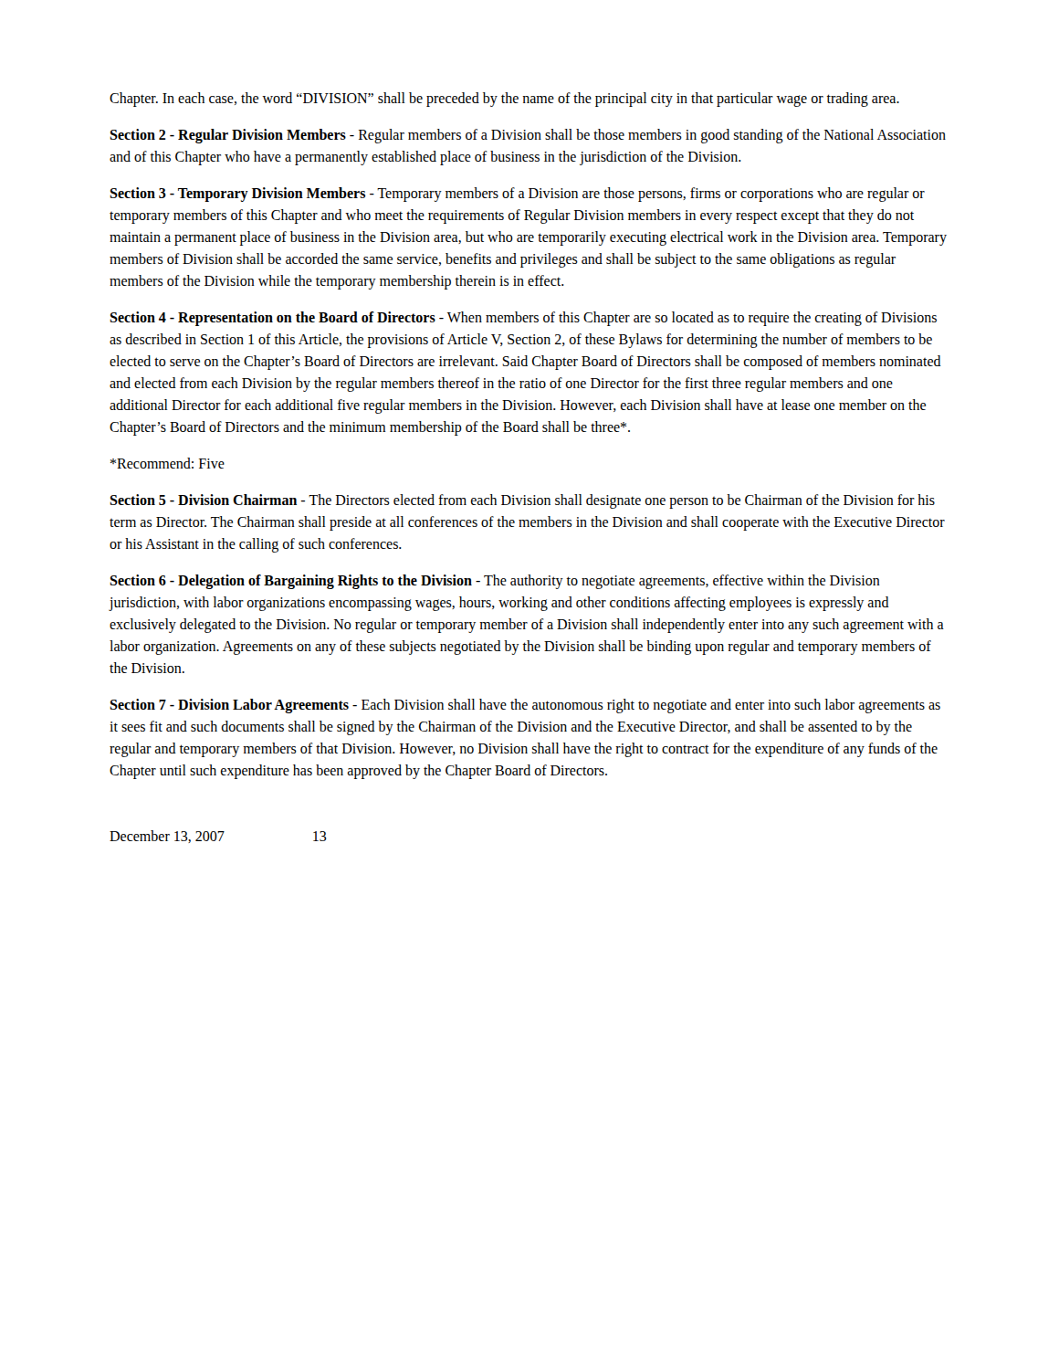Chapter. In each case, the word “DIVISION” shall be preceded by the name of the principal city in that particular wage or trading area.
Section 2 - Regular Division Members - Regular members of a Division shall be those members in good standing of the National Association and of this Chapter who have a permanently established place of business in the jurisdiction of the Division.
Section 3 - Temporary Division Members - Temporary members of a Division are those persons, firms or corporations who are regular or temporary members of this Chapter and who meet the requirements of Regular Division members in every respect except that they do not maintain a permanent place of business in the Division area, but who are temporarily executing electrical work in the Division area. Temporary members of Division shall be accorded the same service, benefits and privileges and shall be subject to the same obligations as regular members of the Division while the temporary membership therein is in effect.
Section 4 - Representation on the Board of Directors - When members of this Chapter are so located as to require the creating of Divisions as described in Section 1 of this Article, the provisions of Article V, Section 2, of these Bylaws for determining the number of members to be elected to serve on the Chapter’s Board of Directors are irrelevant. Said Chapter Board of Directors shall be composed of members nominated and elected from each Division by the regular members thereof in the ratio of one Director for the first three regular members and one additional Director for each additional five regular members in the Division. However, each Division shall have at lease one member on the Chapter’s Board of Directors and the minimum membership of the Board shall be three*.
*Recommend: Five
Section 5 - Division Chairman - The Directors elected from each Division shall designate one person to be Chairman of the Division for his term as Director. The Chairman shall preside at all conferences of the members in the Division and shall cooperate with the Executive Director or his Assistant in the calling of such conferences.
Section 6 - Delegation of Bargaining Rights to the Division - The authority to negotiate agreements, effective within the Division jurisdiction, with labor organizations encompassing wages, hours, working and other conditions affecting employees is expressly and exclusively delegated to the Division. No regular or temporary member of a Division shall independently enter into any such agreement with a labor organization. Agreements on any of these subjects negotiated by the Division shall be binding upon regular and temporary members of the Division.
Section 7 - Division Labor Agreements - Each Division shall have the autonomous right to negotiate and enter into such labor agreements as it sees fit and such documents shall be signed by the Chairman of the Division and the Executive Director, and shall be assented to by the regular and temporary members of that Division. However, no Division shall have the right to contract for the expenditure of any funds of the Chapter until such expenditure has been approved by the Chapter Board of Directors.
December 13, 2007 13